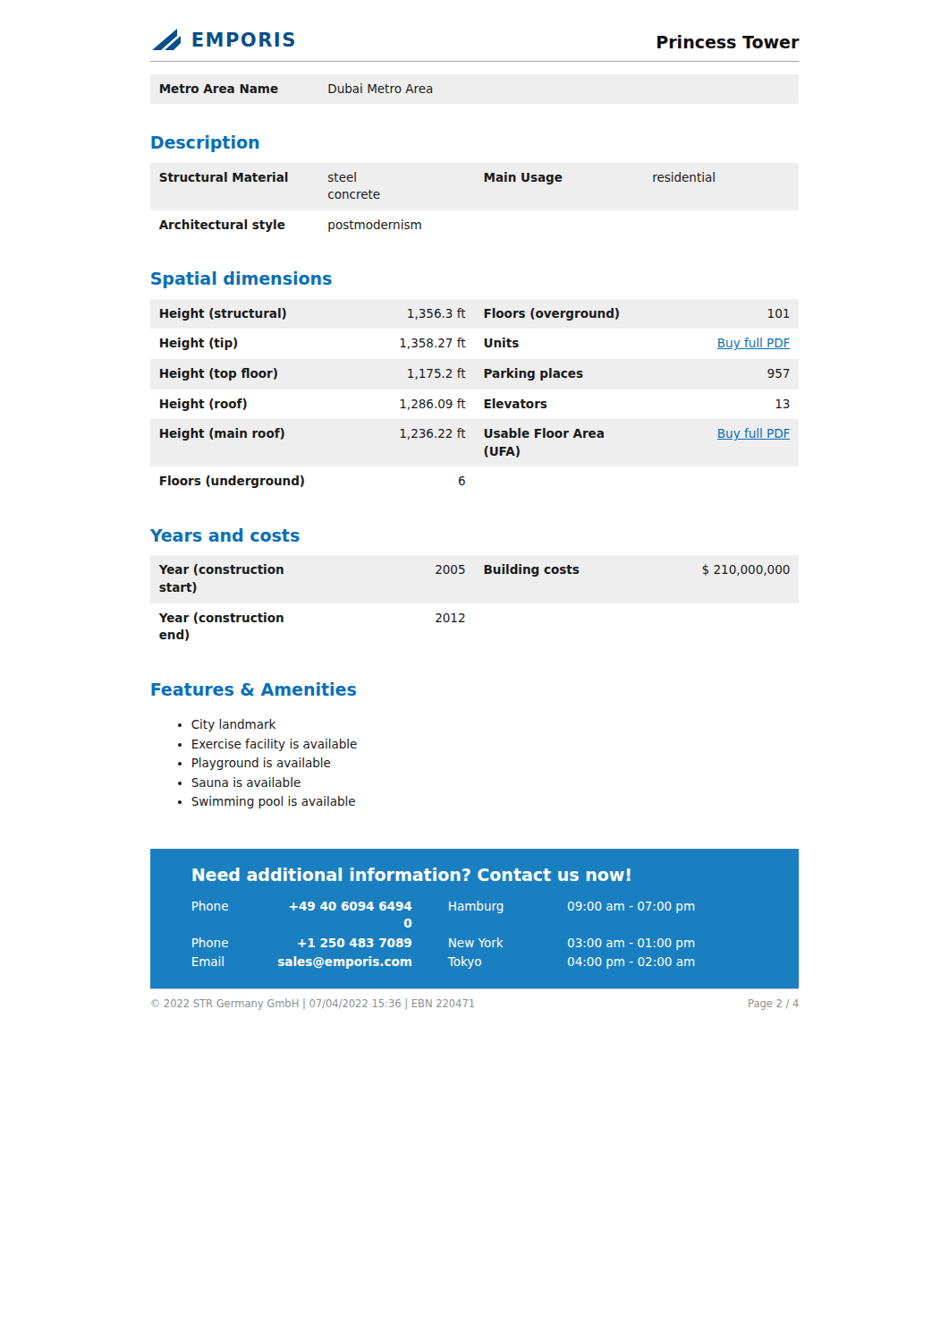EMPORIS
Princess Tower
| Metro Area Name | Dubai Metro Area | | |
Description
| Structural Material | steel concrete | Main Usage | residential |
| Architectural style | postmodernism | | |
Spatial dimensions
| Height (structural) | 1,356.3 ft | Floors (overground) | 101 |
| Height (tip) | 1,358.27 ft | Units | Buy full PDF |
| Height (top floor) | 1,175.2 ft | Parking places | 957 |
| Height (roof) | 1,286.09 ft | Elevators | 13 |
| Height (main roof) | 1,236.22 ft | Usable Floor Area (UFA) | Buy full PDF |
| Floors (underground) | 6 | | |
Years and costs
| Year (construction start) | 2005 | Building costs | $ 210,000,000 |
| Year (construction end) | 2012 | | |
Features & Amenities
City landmark
Exercise facility is available
Playground is available
Sauna is available
Swimming pool is available
Need additional information? Contact us now!
| Phone | +49 40 6094 6494 0 | Hamburg | 09:00 am - 07:00 pm |
| Phone | +1 250 483 7089 | New York | 03:00 am - 01:00 pm |
| Email | sales@emporis.com | Tokyo | 04:00 pm - 02:00 am |
© 2022 STR Germany GmbH | 07/04/2022 15:36 | EBN 220471
Page 2 / 4